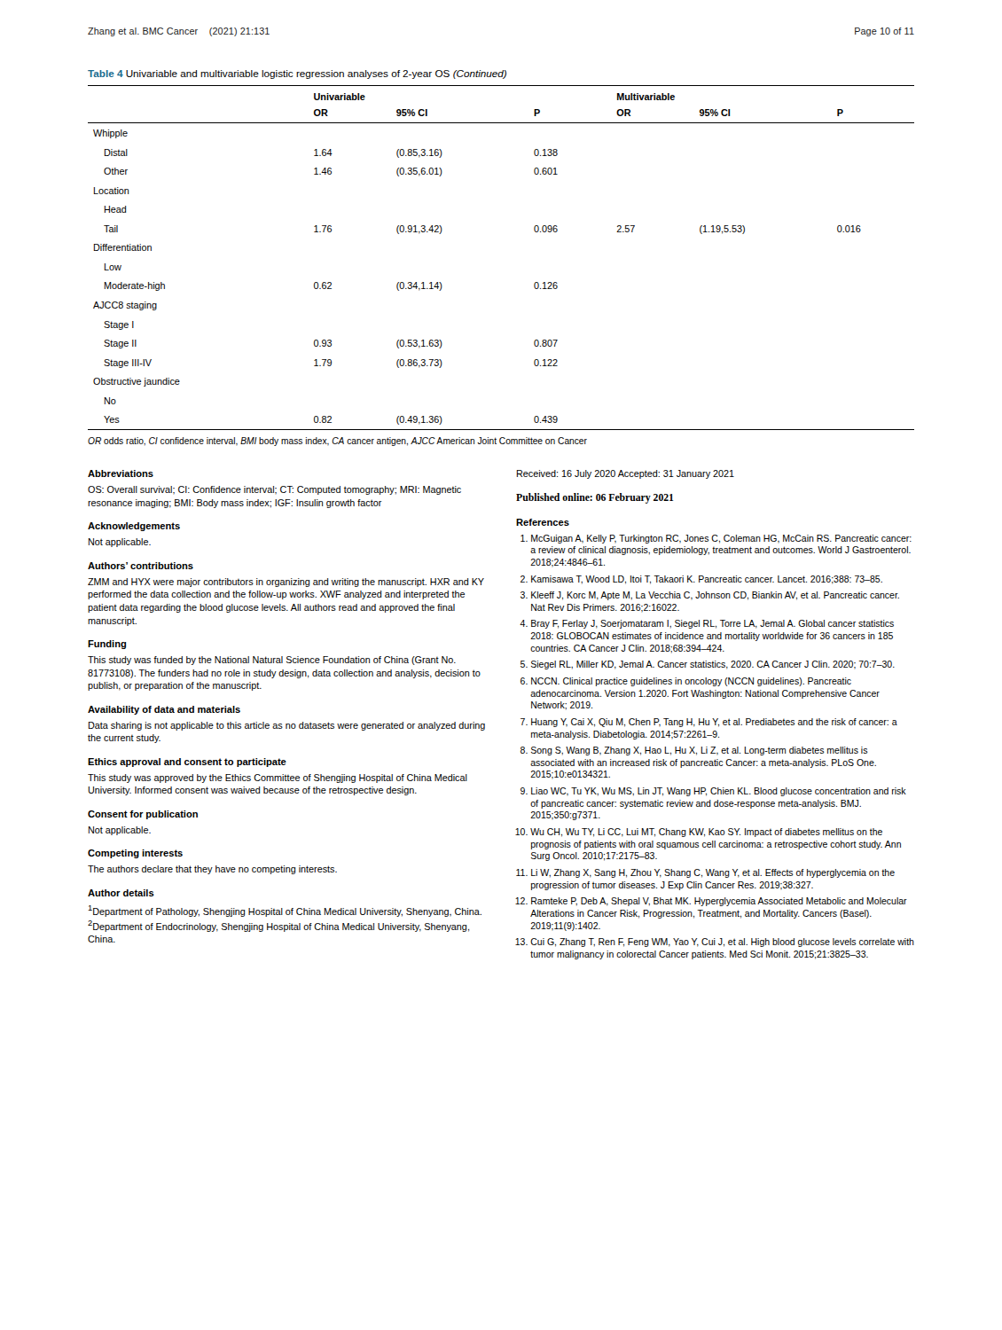Zhang et al. BMC Cancer (2021) 21:131
Page 10 of 11
Table 4 Univariable and multivariable logistic regression analyses of 2-year OS (Continued)
| | Univariable | Multivariable |
| --- | --- | --- |
| | OR | 95% CI | P | OR | 95% CI | P |
| Whipple | | | | | | |
| Distal | 1.64 | (0.85,3.16) | 0.138 | | | |
| Other | 1.46 | (0.35,6.01) | 0.601 | | | |
| Location | | | | | | |
| Head | | | | | | |
| Tail | 1.76 | (0.91,3.42) | 0.096 | 2.57 | (1.19,5.53) | 0.016 |
| Differentiation | | | | | | |
| Low | | | | | | |
| Moderate-high | 0.62 | (0.34,1.14) | 0.126 | | | |
| AJCC8 staging | | | | | | |
| Stage I | | | | | | |
| Stage II | 0.93 | (0.53,1.63) | 0.807 | | | |
| Stage III-IV | 1.79 | (0.86,3.73) | 0.122 | | | |
| Obstructive jaundice | | | | | | |
| No | | | | | | |
| Yes | 0.82 | (0.49,1.36) | 0.439 | | | |
OR odds ratio, CI confidence interval, BMI body mass index, CA cancer antigen, AJCC American Joint Committee on Cancer
Abbreviations
OS: Overall survival; CI: Confidence interval; CT: Computed tomography; MRI: Magnetic resonance imaging; BMI: Body mass index; IGF: Insulin growth factor
Acknowledgements
Not applicable.
Authors’ contributions
ZMM and HYX were major contributors in organizing and writing the manuscript. HXR and KY performed the data collection and the follow-up works. XWF analyzed and interpreted the patient data regarding the blood glucose levels. All authors read and approved the final manuscript.
Funding
This study was funded by the National Natural Science Foundation of China (Grant No. 81773108). The funders had no role in study design, data collection and analysis, decision to publish, or preparation of the manuscript.
Availability of data and materials
Data sharing is not applicable to this article as no datasets were generated or analyzed during the current study.
Ethics approval and consent to participate
This study was approved by the Ethics Committee of Shengjing Hospital of China Medical University. Informed consent was waived because of the retrospective design.
Consent for publication
Not applicable.
Competing interests
The authors declare that they have no competing interests.
Author details
1Department of Pathology, Shengjing Hospital of China Medical University, Shenyang, China. 2Department of Endocrinology, Shengjing Hospital of China Medical University, Shenyang, China.
Received: 16 July 2020 Accepted: 31 January 2021
Published online: 06 February 2021
References
McGuigan A, Kelly P, Turkington RC, Jones C, Coleman HG, McCain RS. Pancreatic cancer: a review of clinical diagnosis, epidemiology, treatment and outcomes. World J Gastroenterol. 2018;24:4846–61.
Kamisawa T, Wood LD, Itoi T, Takaori K. Pancreatic cancer. Lancet. 2016;388: 73–85.
Kleeff J, Korc M, Apte M, La Vecchia C, Johnson CD, Biankin AV, et al. Pancreatic cancer. Nat Rev Dis Primers. 2016;2:16022.
Bray F, Ferlay J, Soerjomataram I, Siegel RL, Torre LA, Jemal A. Global cancer statistics 2018: GLOBOCAN estimates of incidence and mortality worldwide for 36 cancers in 185 countries. CA Cancer J Clin. 2018;68:394–424.
Siegel RL, Miller KD, Jemal A. Cancer statistics, 2020. CA Cancer J Clin. 2020; 70:7–30.
NCCN. Clinical practice guidelines in oncology (NCCN guidelines). Pancreatic adenocarcinoma. Version 1.2020. Fort Washington: National Comprehensive Cancer Network; 2019.
Huang Y, Cai X, Qiu M, Chen P, Tang H, Hu Y, et al. Prediabetes and the risk of cancer: a meta-analysis. Diabetologia. 2014;57:2261–9.
Song S, Wang B, Zhang X, Hao L, Hu X, Li Z, et al. Long-term diabetes mellitus is associated with an increased risk of pancreatic Cancer: a meta-analysis. PLoS One. 2015;10:e0134321.
Liao WC, Tu YK, Wu MS, Lin JT, Wang HP, Chien KL. Blood glucose concentration and risk of pancreatic cancer: systematic review and dose-response meta-analysis. BMJ. 2015;350:g7371.
Wu CH, Wu TY, Li CC, Lui MT, Chang KW, Kao SY. Impact of diabetes mellitus on the prognosis of patients with oral squamous cell carcinoma: a retrospective cohort study. Ann Surg Oncol. 2010;17:2175–83.
Li W, Zhang X, Sang H, Zhou Y, Shang C, Wang Y, et al. Effects of hyperglycemia on the progression of tumor diseases. J Exp Clin Cancer Res. 2019;38:327.
Ramteke P, Deb A, Shepal V, Bhat MK. Hyperglycemia Associated Metabolic and Molecular Alterations in Cancer Risk, Progression, Treatment, and Mortality. Cancers (Basel). 2019;11(9):1402.
Cui G, Zhang T, Ren F, Feng WM, Yao Y, Cui J, et al. High blood glucose levels correlate with tumor malignancy in colorectal Cancer patients. Med Sci Monit. 2015;21:3825–33.